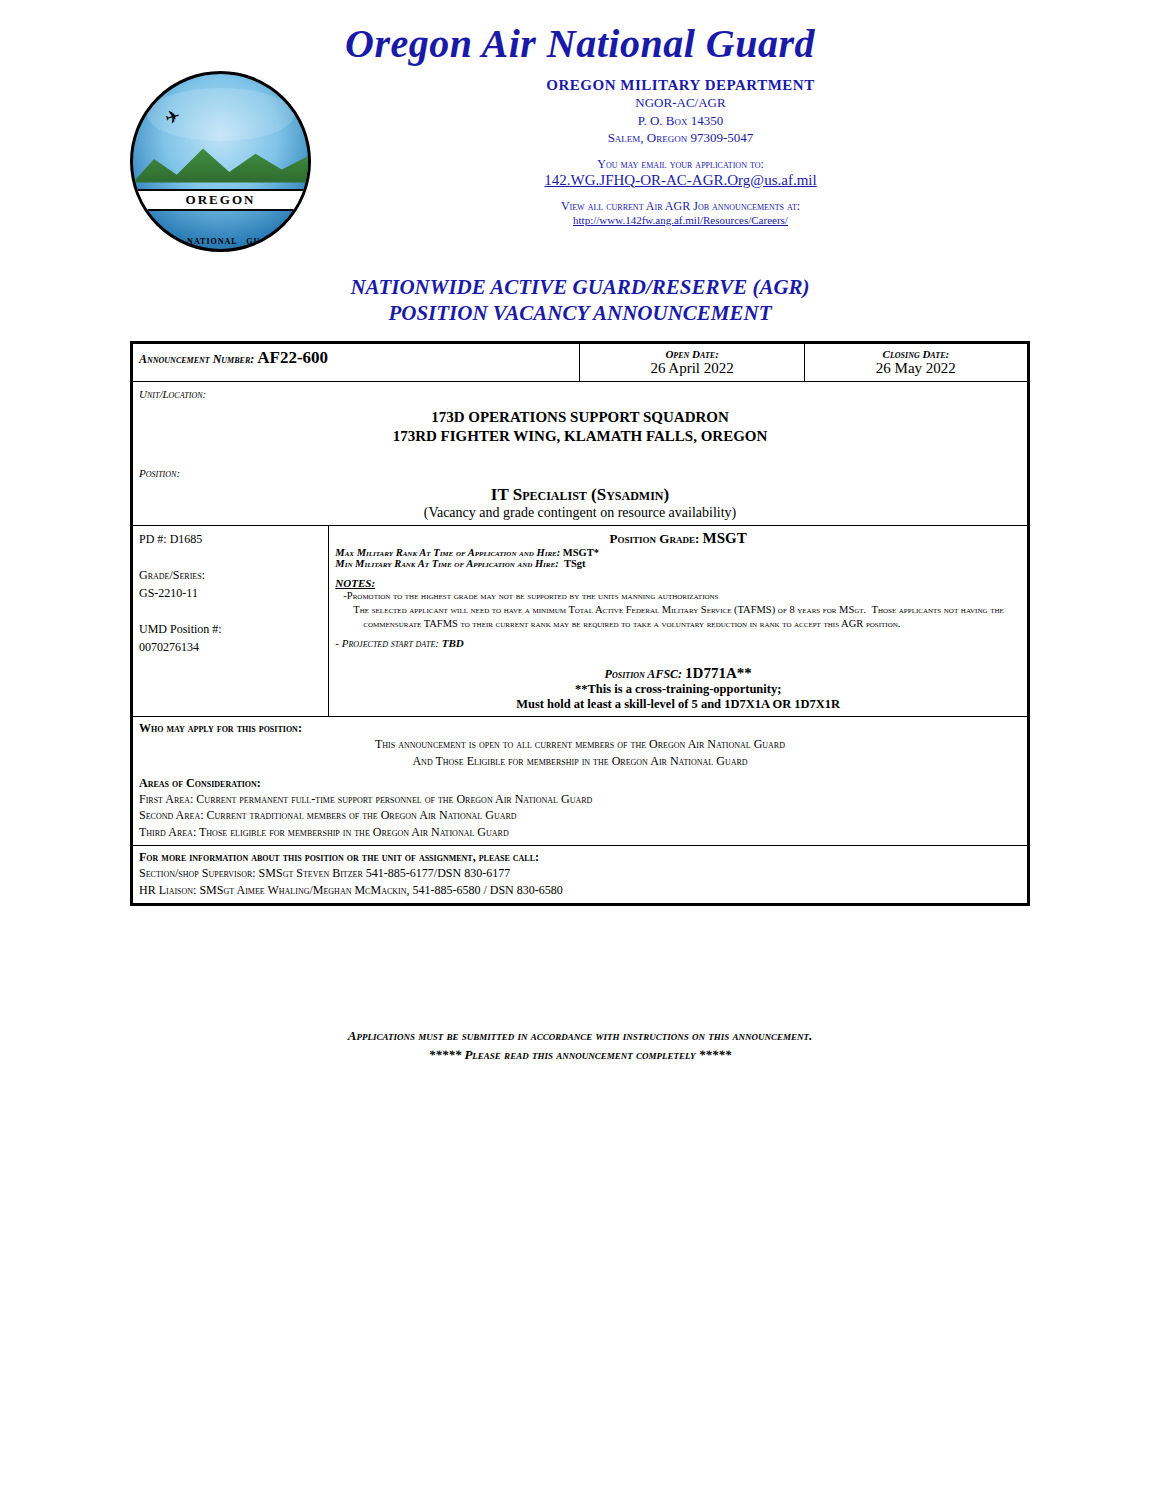Oregon Air National Guard
✈
OREGON
AIR NATIONAL GUARD
OREGON MILITARY DEPARTMENT
NGOR-AC/AGR
P. O. Box 14350
Salem, Oregon 97309-5047
You may email your application to:
142.WG.JFHQ-OR-AC-AGR.Org@us.af.mil
View all current Air AGR Job announcements at:
http://www.142fw.ang.af.mil/Resources/Careers/
NATIONWIDE ACTIVE GUARD/RESERVE (AGR)
POSITION VACANCY ANNOUNCEMENT
| Announcement Number: AF22-600 | Open Date: 26 April 2022 | Closing Date: 26 May 2022 |
| Unit/Location: 173D OPERATIONS SUPPORT SQUADRON 173RD FIGHTER WING, KLAMATH FALLS, OREGON Position: IT Specialist (Sysadmin) (Vacancy and grade contingent on resource availability) |
| PD #: D1685 Grade/Series: GS-2210-11 UMD Position #: 0070276134 | Position Grade : MSGT Max Military Rank At Time of Application and Hire: MSGT* Min Military Rank At Time of Application and Hire: TSgt NOTES: -Promotion to the highest grade may not be supported by the units manning authorizations The selected applicant will need to have a minimum Total Active Federal Military Service (TAFMS) of 8 years for MSgt. Those applicants not having the commensurate TAFMS to their current rank may be required to take a voluntary reduction in rank to accept this AGR position. - Projected start date: TBD Position AFSC: 1D771A** **This is a cross-training-opportunity; Must hold at least a skill-level of 5 and 1D7X1A OR 1D7X1R |
| Who may apply for this position: This announcement is open to all current members of the Oregon Air National Guard And Those Eligible for membership in the Oregon Air National Guard Areas of Consideration: First Area: Current permanent full-time support personnel of the Oregon Air National Guard Second Area: Current traditional members of the Oregon Air National Guard Third Area: Those eligible for membership in the Oregon Air National Guard |
| For more information about this position or the unit of assignment, please call: Section/shop Supervisor: SMSgt Steven Bitzer 541-885-6177/DSN 830-6177 HR Liaison: SMSgt Aimee Whaling/Meghan McMackin, 541-885-6580 / DSN 830-6580 |
Applications must be submitted in accordance with instructions on this announcement.
***** Please read this announcement completely *****